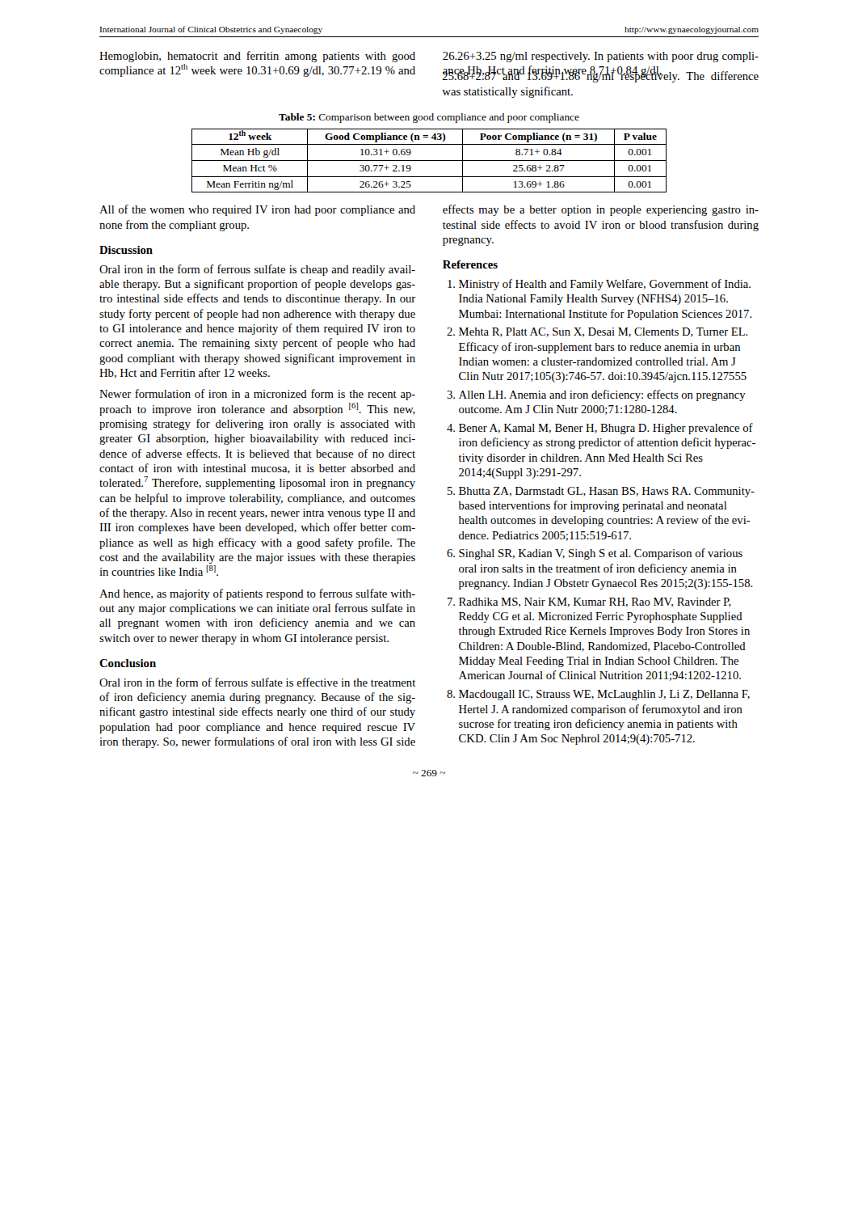International Journal of Clinical Obstetrics and Gynaecology http://www.gynaecologyjournal.com
Hemoglobin, hematocrit and ferritin among patients with good compliance at 12th week were 10.31+0.69 g/dl, 30.77+2.19 % and 26.26+3.25 ng/ml respectively. In patients with poor drug compliance Hb, Hct and ferritin were 8.71+0.84 g/dl,
25.68+2.87 and 13.69+1.86 ng/ml respectively. The difference was statistically significant.
Table 5: Comparison between good compliance and poor compliance
| 12 th week | Good Compliance (n = 43) | Poor Compliance (n = 31) | P value |
| --- | --- | --- | --- |
| Mean Hb g/dl | 10.31 + 0.69 | 8.71 + 0.84 | 0.001 |
| Mean Hct % | 30.77 + 2.19 | 25.68 + 2.87 | 0.001 |
| Mean Ferritin ng/ml | 26.26 + 3.25 | 13.69 + 1.86 | 0.001 |
All of the women who required IV iron had poor compliance and none from the compliant group.
Discussion
Oral iron in the form of ferrous sulfate is cheap and readily available therapy. But a significant proportion of people develops gastro intestinal side effects and tends to discontinue therapy. In our study forty percent of people had non adherence with therapy due to GI intolerance and hence majority of them required IV iron to correct anemia. The remaining sixty percent of people who had good compliant with therapy showed significant improvement in Hb, Hct and Ferritin after 12 weeks.
Newer formulation of iron in a micronized form is the recent approach to improve iron tolerance and absorption [6]. This new, promising strategy for delivering iron orally is associated with greater GI absorption, higher bioavailability with reduced incidence of adverse effects. It is believed that because of no direct contact of iron with intestinal mucosa, it is better absorbed and tolerated.7 Therefore, supplementing liposomal iron in pregnancy can be helpful to improve tolerability, compliance, and outcomes of the therapy. Also in recent years, newer intra venous type II and III iron complexes have been developed, which offer better compliance as well as high efficacy with a good safety profile. The cost and the availability are the major issues with these therapies in countries like India [8].
And hence, as majority of patients respond to ferrous sulfate without any major complications we can initiate oral ferrous sulfate in all pregnant women with iron deficiency anemia and we can switch over to newer therapy in whom GI intolerance persist.
Conclusion
Oral iron in the form of ferrous sulfate is effective in the treatment of iron deficiency anemia during pregnancy. Because of the significant gastro intestinal side effects nearly one third of our study population had poor compliance and hence required rescue IV iron therapy. So, newer formulations of oral iron with less GI side effects may be a better option in people experiencing gastro intestinal side effects to avoid IV iron or blood transfusion during pregnancy.
References
Ministry of Health and Family Welfare, Government of India. India National Family Health Survey (NFHS4) 2015–16. Mumbai: International Institute for Population Sciences 2017.
Mehta R, Platt AC, Sun X, Desai M, Clements D, Turner EL. Efficacy of iron-supplement bars to reduce anemia in urban Indian women: a cluster-randomized controlled trial. Am J Clin Nutr 2017;105(3):746-57. doi:10.3945/ajcn.115.127555
Allen LH. Anemia and iron deficiency: effects on pregnancy outcome. Am J Clin Nutr 2000;71:1280-1284.
Bener A, Kamal M, Bener H, Bhugra D. Higher prevalence of iron deficiency as strong predictor of attention deficit hyperactivity disorder in children. Ann Med Health Sci Res 2014;4(Suppl 3):291-297.
Bhutta ZA, Darmstadt GL, Hasan BS, Haws RA. Community-based interventions for improving perinatal and neonatal health outcomes in developing countries: A review of the evidence. Pediatrics 2005;115:519-617.
Singhal SR, Kadian V, Singh S et al. Comparison of various oral iron salts in the treatment of iron deficiency anemia in pregnancy. Indian J Obstetr Gynaecol Res 2015;2(3):155-158.
Radhika MS, Nair KM, Kumar RH, Rao MV, Ravinder P, Reddy CG et al. Micronized Ferric Pyrophosphate Supplied through Extruded Rice Kernels Improves Body Iron Stores in Children: A Double-Blind, Randomized, Placebo-Controlled Midday Meal Feeding Trial in Indian School Children. The American Journal of Clinical Nutrition 2011;94:1202-1210.
Macdougall IC, Strauss WE, McLaughlin J, Li Z, Dellanna F, Hertel J. A randomized comparison of ferumoxytol and iron sucrose for treating iron deficiency anemia in patients with CKD. Clin J Am Soc Nephrol 2014;9(4):705-712.
~ 269 ~